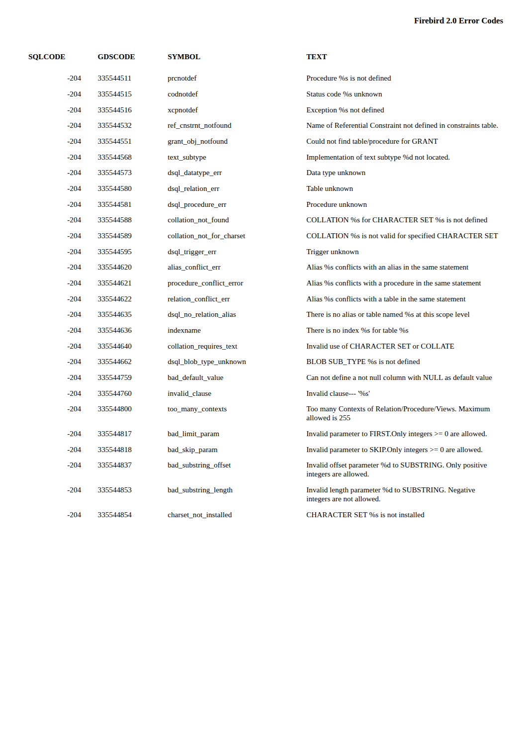Firebird 2.0 Error Codes
| SQLCODE | GDSCODE | SYMBOL | TEXT |
| --- | --- | --- | --- |
| -204 | 335544511 | prcnotdef | Procedure %s is not defined |
| -204 | 335544515 | codnotdef | Status code %s unknown |
| -204 | 335544516 | xcpnotdef | Exception %s not defined |
| -204 | 335544532 | ref_cnstrnt_notfound | Name of Referential Constraint not defined in constraints table. |
| -204 | 335544551 | grant_obj_notfound | Could not find table/procedure for GRANT |
| -204 | 335544568 | text_subtype | Implementation of text subtype %d not located. |
| -204 | 335544573 | dsql_datatype_err | Data type unknown |
| -204 | 335544580 | dsql_relation_err | Table unknown |
| -204 | 335544581 | dsql_procedure_err | Procedure unknown |
| -204 | 335544588 | collation_not_found | COLLATION %s for CHARACTER SET %s is not defined |
| -204 | 335544589 | collation_not_for_charset | COLLATION %s is not valid for specified CHARACTER SET |
| -204 | 335544595 | dsql_trigger_err | Trigger unknown |
| -204 | 335544620 | alias_conflict_err | Alias %s conflicts with an alias in the same statement |
| -204 | 335544621 | procedure_conflict_error | Alias %s conflicts with a procedure in the same statement |
| -204 | 335544622 | relation_conflict_err | Alias %s conflicts with a table in the same statement |
| -204 | 335544635 | dsql_no_relation_alias | There is no alias or table named %s at this scope level |
| -204 | 335544636 | indexname | There is no index %s for table %s |
| -204 | 335544640 | collation_requires_text | Invalid use of CHARACTER SET or COLLATE |
| -204 | 335544662 | dsql_blob_type_unknown | BLOB SUB_TYPE %s is not defined |
| -204 | 335544759 | bad_default_value | Can not define a not null column with NULL as default value |
| -204 | 335544760 | invalid_clause | Invalid clause--- '%s' |
| -204 | 335544800 | too_many_contexts | Too many Contexts of Relation/Procedure/Views. Maximum allowed is 255 |
| -204 | 335544817 | bad_limit_param | Invalid parameter to FIRST.Only integers >= 0 are allowed. |
| -204 | 335544818 | bad_skip_param | Invalid parameter to SKIP.Only integers >= 0 are allowed. |
| -204 | 335544837 | bad_substring_offset | Invalid offset parameter %d to SUBSTRING. Only positive integers are allowed. |
| -204 | 335544853 | bad_substring_length | Invalid length parameter %d to SUBSTRING. Negative integers are not allowed. |
| -204 | 335544854 | charset_not_installed | CHARACTER SET %s is not installed |